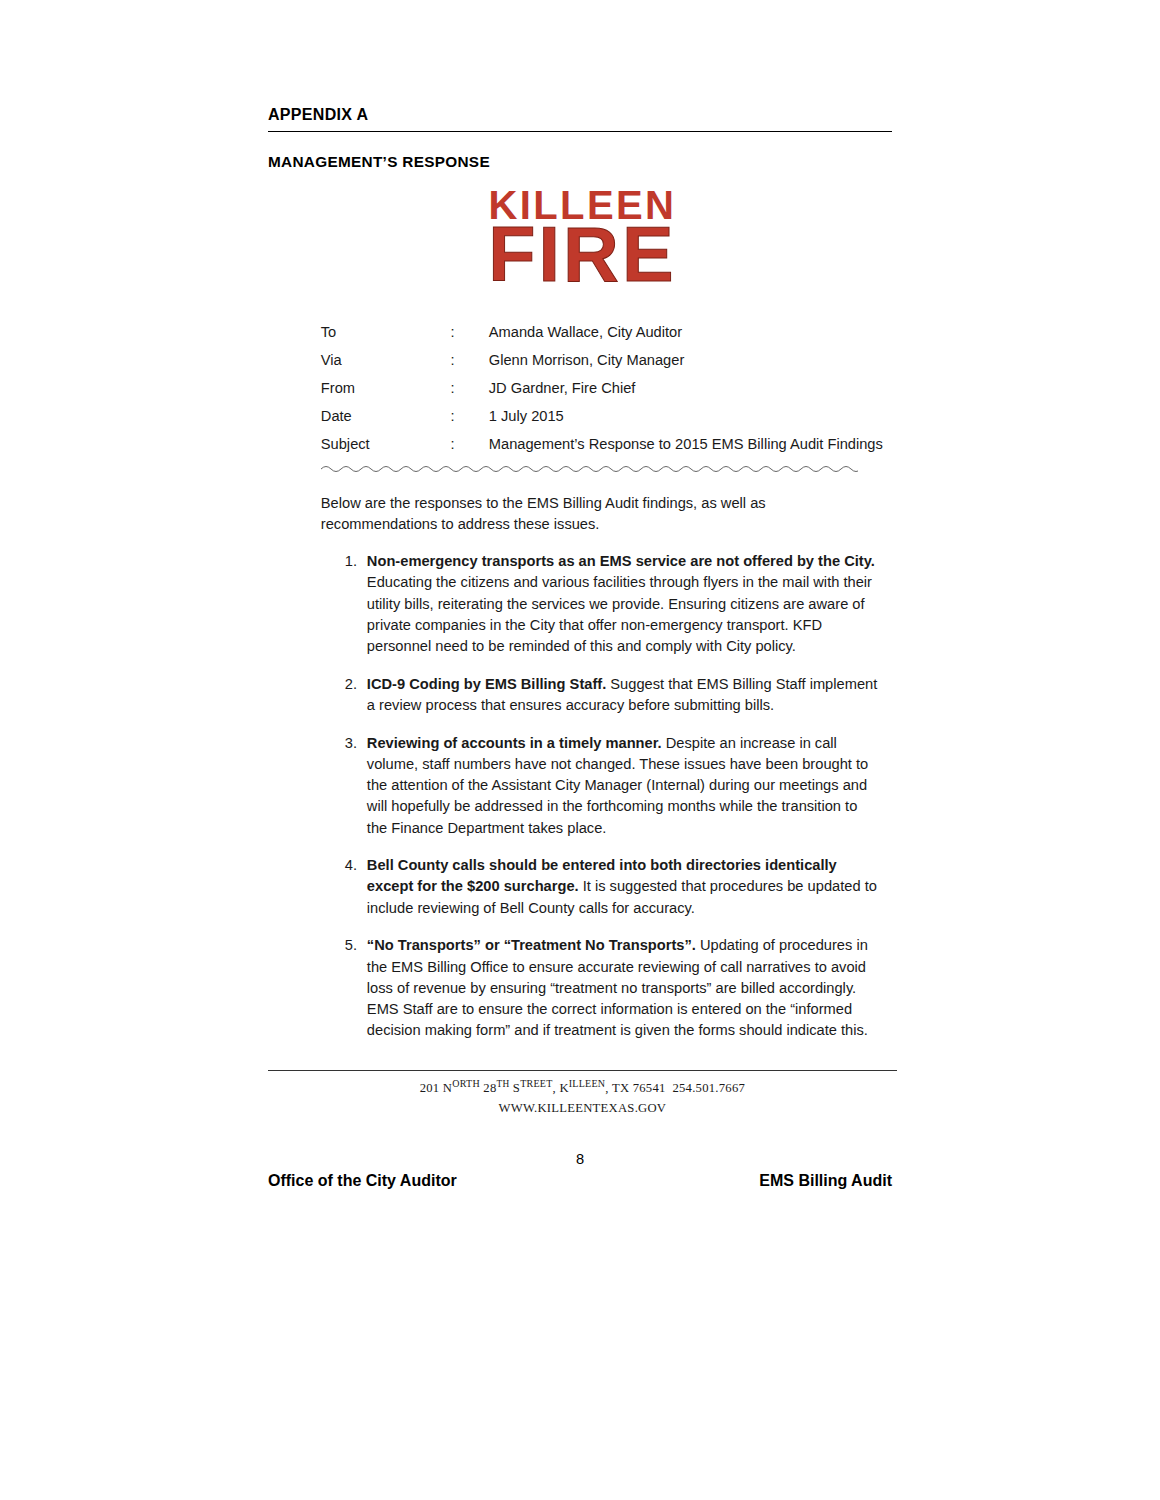APPENDIX A
MANAGEMENT’S RESPONSE
KILLEEN FIRE
| To | : | Amanda Wallace, City Auditor |
| Via | : | Glenn Morrison, City Manager |
| From | : | JD Gardner, Fire Chief |
| Date | : | 1 July 2015 |
| Subject | : | Management’s Response to 2015 EMS Billing Audit Findings |
Below are the responses to the EMS Billing Audit findings, as well as recommendations to address these issues.
Non-emergency transports as an EMS service are not offered by the City. Educating the citizens and various facilities through flyers in the mail with their utility bills, reiterating the services we provide. Ensuring citizens are aware of private companies in the City that offer non-emergency transport. KFD personnel need to be reminded of this and comply with City policy.
ICD-9 Coding by EMS Billing Staff. Suggest that EMS Billing Staff implement a review process that ensures accuracy before submitting bills.
Reviewing of accounts in a timely manner. Despite an increase in call volume, staff numbers have not changed. These issues have been brought to the attention of the Assistant City Manager (Internal) during our meetings and will hopefully be addressed in the forthcoming months while the transition to the Finance Department takes place.
Bell County calls should be entered into both directories identically except for the $200 surcharge. It is suggested that procedures be updated to include reviewing of Bell County calls for accuracy.
“No Transports” or “Treatment No Transports”. Updating of procedures in the EMS Billing Office to ensure accurate reviewing of call narratives to avoid loss of revenue by ensuring “treatment no transports” are billed accordingly. EMS Staff are to ensure the correct information is entered on the “informed decision making form” and if treatment is given the forms should indicate this.
201 NORTH 28TH STREET, KILLEEN, TX 76541 254.501.7667 WWW.KILLEENTEXAS.GOV
8
Office of the City Auditor EMS Billing Audit